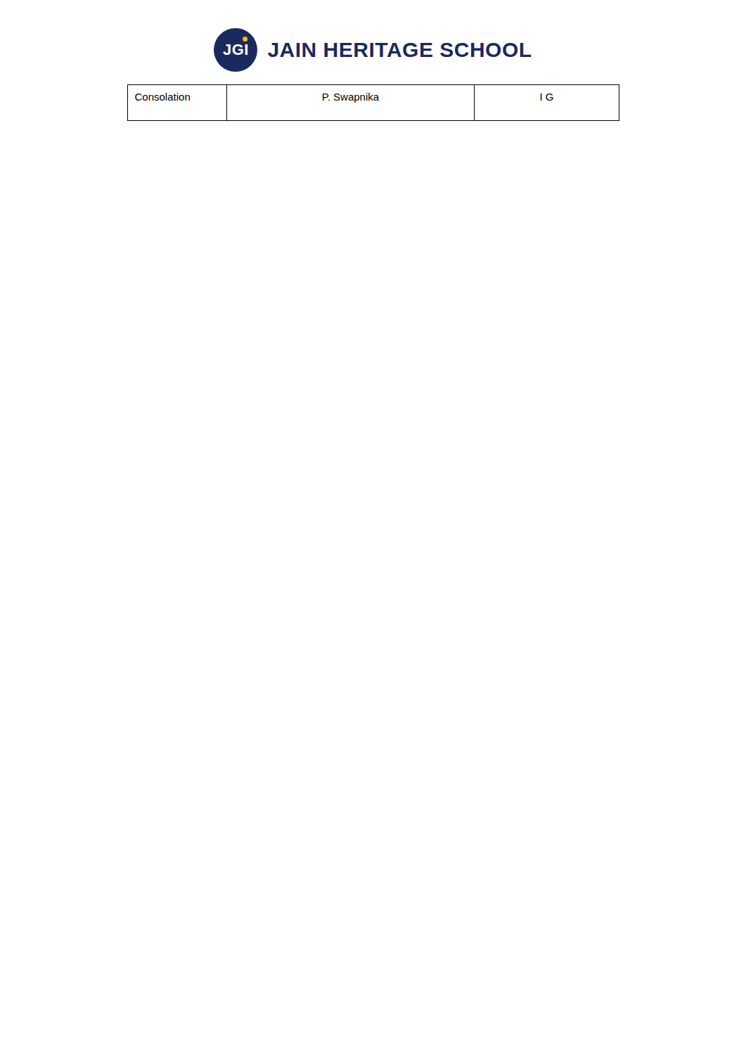JGI
JAIN HERITAGE SCHOOL
| Consolation | P. Swapnika | I G |